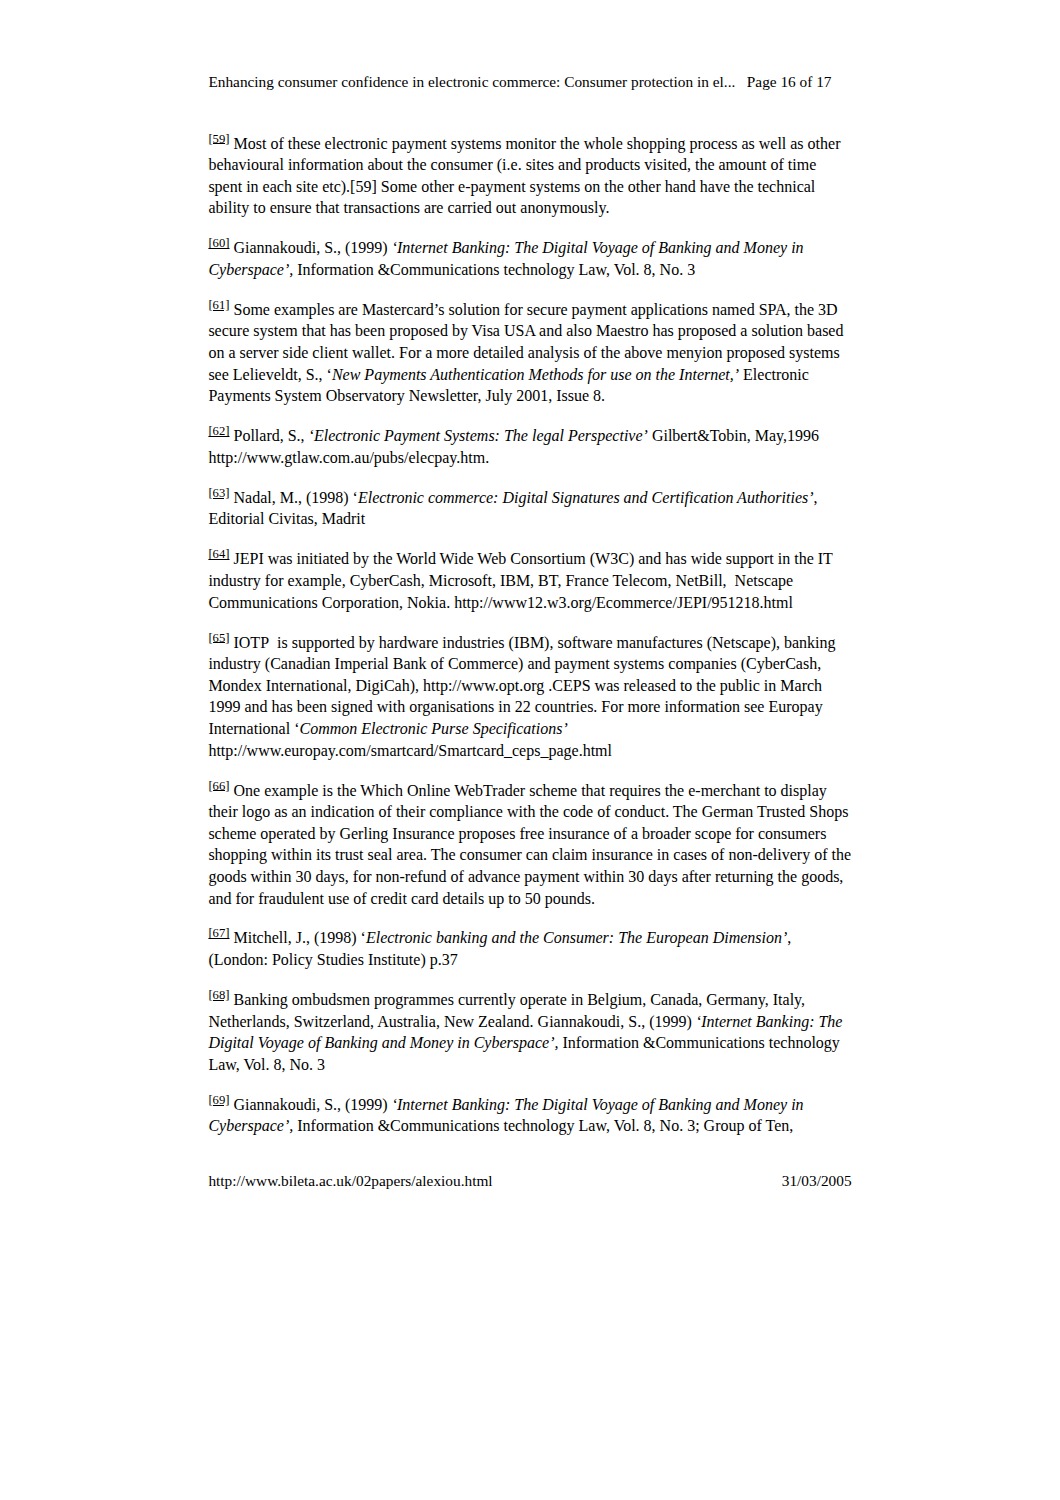Enhancing consumer confidence in electronic commerce: Consumer protection in el... Page 16 of 17
[59] Most of these electronic payment systems monitor the whole shopping process as well as other behavioural information about the consumer (i.e. sites and products visited, the amount of time spent in each site etc).[59] Some other e-payment systems on the other hand have the technical ability to ensure that transactions are carried out anonymously.
[60] Giannakoudi, S., (1999) ‘Internet Banking: The Digital Voyage of Banking and Money in Cyberspace’, Information &Communications technology Law, Vol. 8, No. 3
[61] Some examples are Mastercard’s solution for secure payment applications named SPA, the 3D secure system that has been proposed by Visa USA and also Maestro has proposed a solution based on a server side client wallet. For a more detailed analysis of the above menyion proposed systems see Lelieveldt, S., ‘New Payments Authentication Methods for use on the Internet,’ Electronic Payments System Observatory Newsletter, July 2001, Issue 8.
[62] Pollard, S., ‘Electronic Payment Systems: The legal Perspective’ Gilbert&Tobin, May,1996 http://www.gtlaw.com.au/pubs/elecpay.htm.
[63] Nadal, M., (1998) ‘Electronic commerce: Digital Signatures and Certification Authorities’, Editorial Civitas, Madrit
[64] JEPI was initiated by the World Wide Web Consortium (W3C) and has wide support in the IT industry for example, CyberCash, Microsoft, IBM, BT, France Telecom, NetBill, Netscape Communications Corporation, Nokia. http://www12.w3.org/Ecommerce/JEPI/951218.html
[65] IOTP is supported by hardware industries (IBM), software manufactures (Netscape), banking industry (Canadian Imperial Bank of Commerce) and payment systems companies (CyberCash, Mondex International, DigiCah), http://www.opt.org .CEPS was released to the public in March 1999 and has been signed with organisations in 22 countries. For more information see Europay International ‘Common Electronic Purse Specifications’ http://www.europay.com/smartcard/Smartcard_ceps_page.html
[66] One example is the Which Online WebTrader scheme that requires the e-merchant to display their logo as an indication of their compliance with the code of conduct. The German Trusted Shops scheme operated by Gerling Insurance proposes free insurance of a broader scope for consumers shopping within its trust seal area. The consumer can claim insurance in cases of non-delivery of the goods within 30 days, for non-refund of advance payment within 30 days after returning the goods, and for fraudulent use of credit card details up to 50 pounds.
[67] Mitchell, J., (1998) ‘Electronic banking and the Consumer: The European Dimension’, (London: Policy Studies Institute) p.37
[68] Banking ombudsmen programmes currently operate in Belgium, Canada, Germany, Italy, Netherlands, Switzerland, Australia, New Zealand. Giannakoudi, S., (1999) ‘Internet Banking: The Digital Voyage of Banking and Money in Cyberspace’, Information &Communications technology Law, Vol. 8, No. 3
[69] Giannakoudi, S., (1999) ‘Internet Banking: The Digital Voyage of Banking and Money in Cyberspace’, Information &Communications technology Law, Vol. 8, No. 3; Group of Ten,
http://www.bileta.ac.uk/02papers/alexiou.html 31/03/2005